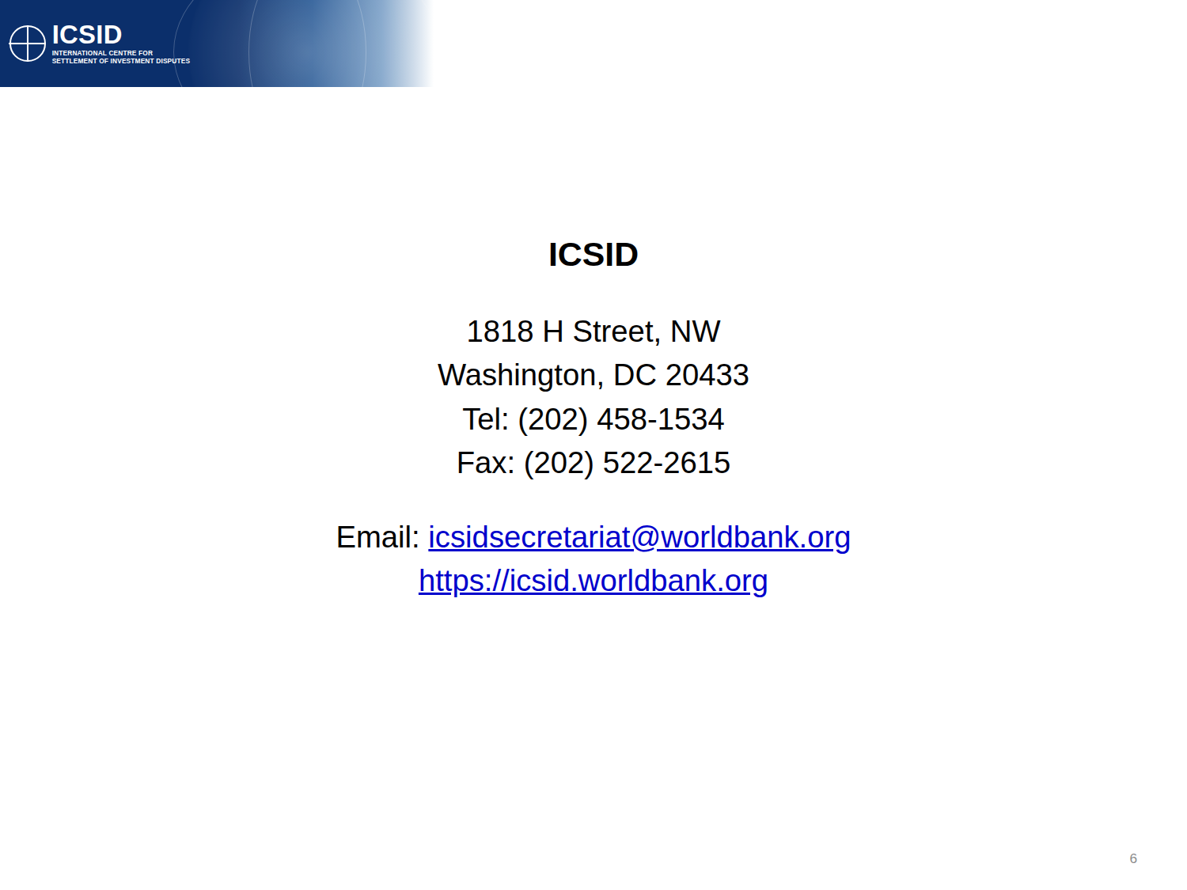ICSID
International Centre for
Settlement of Investment Disputes
ICSID
1818 H Street, NW
Washington, DC 20433
Tel: (202) 458-1534
Fax: (202) 522-2615
Email: icsidsecretariat@worldbank.org
https://icsid.worldbank.org
6